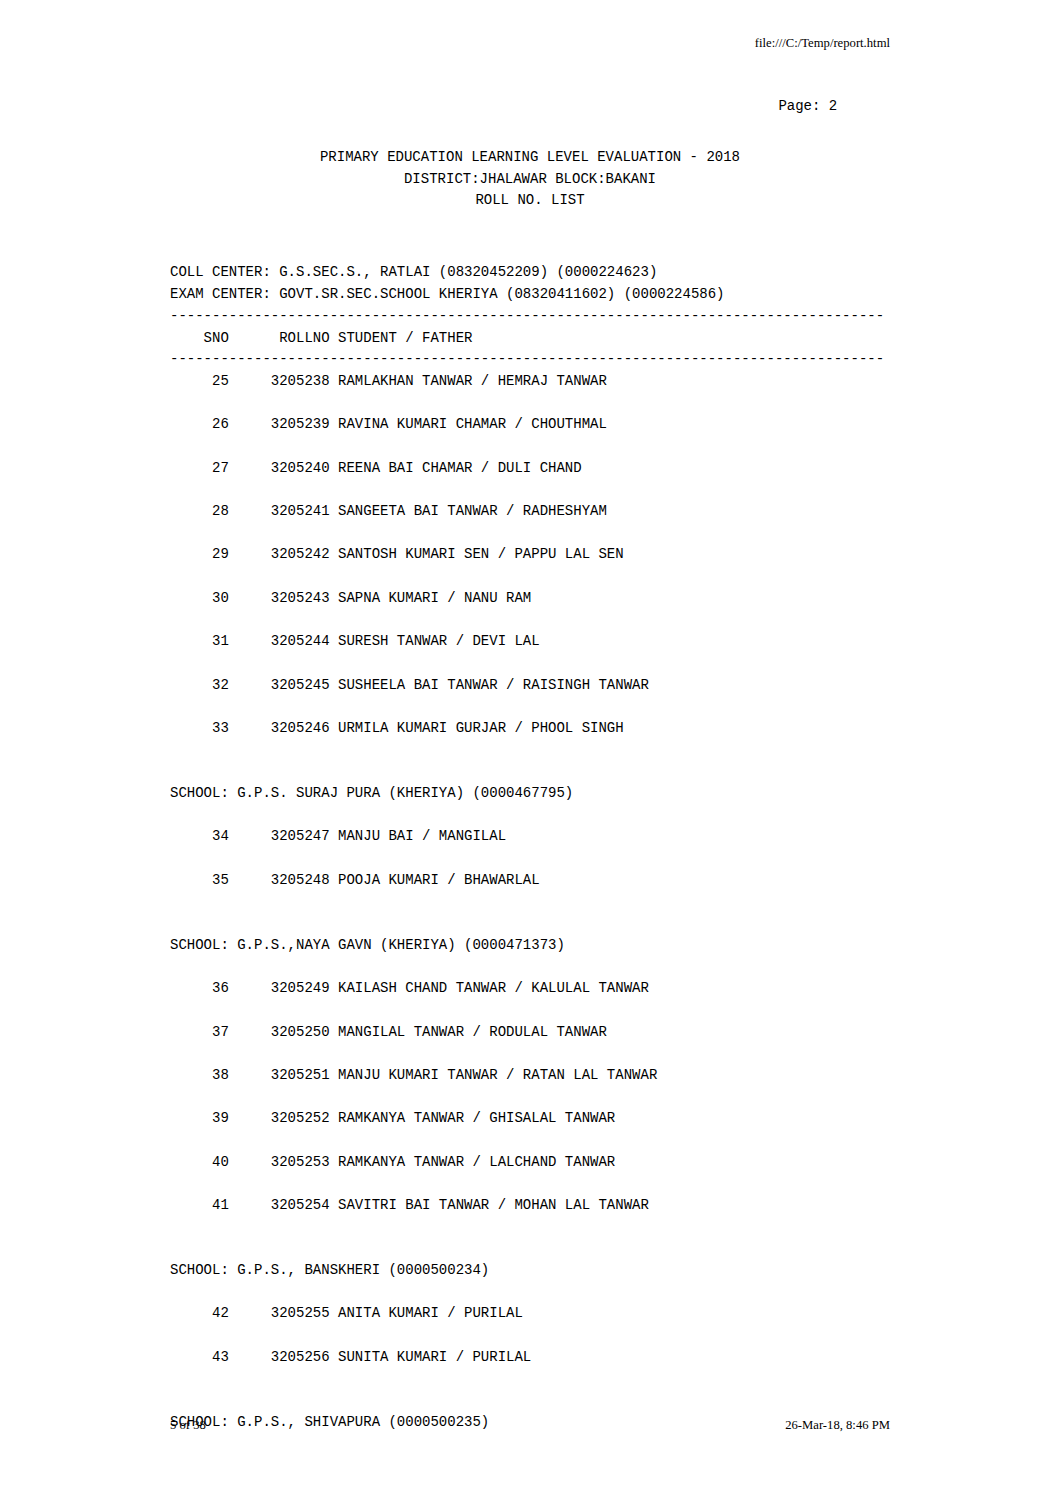file:///C:/Temp/report.html
Page: 2
PRIMARY EDUCATION LEARNING LEVEL EVALUATION - 2018 DISTRICT:JHALAWAR BLOCK:BAKANI ROLL NO. LIST
COLL CENTER: G.S.SEC.S., RATLAI (08320452209) (0000224623)
EXAM CENTER: GOVT.SR.SEC.SCHOOL KHERIYA (08320411602) (0000224586)
-------------------------------------------------------------------------------------
SNO ROLLNO STUDENT / FATHER
-------------------------------------------------------------------------------------
25 3205238 RAMLAKHAN TANWAR / HEMRAJ TANWAR
26 3205239 RAVINA KUMARI CHAMAR / CHOUTHMAL
27 3205240 REENA BAI CHAMAR / DULI CHAND
28 3205241 SANGEETA BAI TANWAR / RADHESHYAM
29 3205242 SANTOSH KUMARI SEN / PAPPU LAL SEN
30 3205243 SAPNA KUMARI / NANU RAM
31 3205244 SURESH TANWAR / DEVI LAL
32 3205245 SUSHEELA BAI TANWAR / RAISINGH TANWAR
33 3205246 URMILA KUMARI GURJAR / PHOOL SINGH
SCHOOL: G.P.S. SURAJ PURA (KHERIYA) (0000467795)
34 3205247 MANJU BAI / MANGILAL
35 3205248 POOJA KUMARI / BHAWARLAL
SCHOOL: G.P.S.,NAYA GAVN (KHERIYA) (0000471373)
36 3205249 KAILASH CHAND TANWAR / KALULAL TANWAR
37 3205250 MANGILAL TANWAR / RODULAL TANWAR
38 3205251 MANJU KUMARI TANWAR / RATAN LAL TANWAR
39 3205252 RAMKANYA TANWAR / GHISALAL TANWAR
40 3205253 RAMKANYA TANWAR / LALCHAND TANWAR
41 3205254 SAVITRI BAI TANWAR / MOHAN LAL TANWAR
SCHOOL: G.P.S., BANSKHERI (0000500234)
42 3205255 ANITA KUMARI / PURILAL
43 3205256 SUNITA KUMARI / PURILAL
SCHOOL: G.P.S., SHIVAPURA (0000500235)
5 of 38 26-Mar-18, 8:46 PM